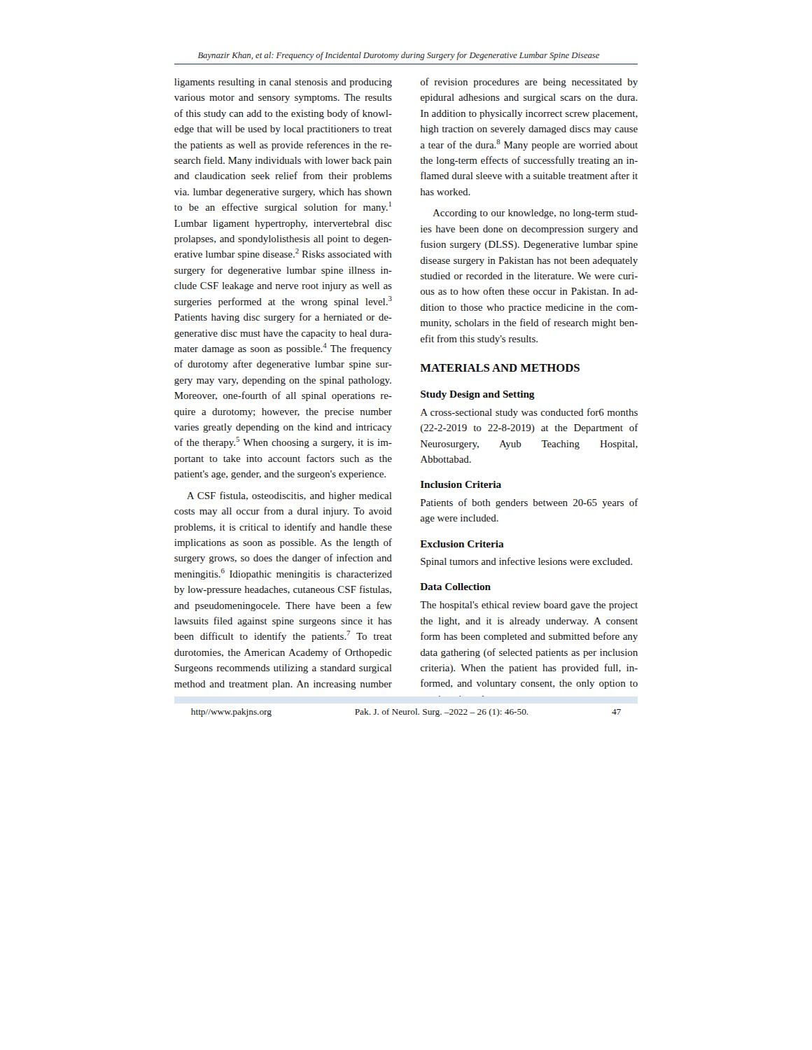Baynazir Khan, et al: Frequency of Incidental Durotomy during Surgery for Degenerative Lumbar Spine Disease
ligaments resulting in canal stenosis and producing various motor and sensory symptoms. The results of this study can add to the existing body of knowledge that will be used by local practitioners to treat the patients as well as provide references in the research field. Many individuals with lower back pain and claudication seek relief from their problems via. lumbar degenerative surgery, which has shown to be an effective surgical solution for many.1 Lumbar ligament hypertrophy, intervertebral disc prolapses, and spondylolisthesis all point to degenerative lumbar spine disease.2 Risks associated with surgery for degenerative lumbar spine illness include CSF leakage and nerve root injury as well as surgeries performed at the wrong spinal level.3 Patients having disc surgery for a herniated or degenerative disc must have the capacity to heal dura-mater damage as soon as possible.4 The frequency of durotomy after degenerative lumbar spine surgery may vary, depending on the spinal pathology. Moreover, one-fourth of all spinal operations require a durotomy; however, the precise number varies greatly depending on the kind and intricacy of the therapy.5 When choosing a surgery, it is important to take into account factors such as the patient's age, gender, and the surgeon's experience.
A CSF fistula, osteodiscitis, and higher medical costs may all occur from a dural injury. To avoid problems, it is critical to identify and handle these implications as soon as possible. As the length of surgery grows, so does the danger of infection and meningitis.6 Idiopathic meningitis is characterized by low-pressure headaches, cutaneous CSF fistulas, and pseudomeningocele. There have been a few lawsuits filed against spine surgeons since it has been difficult to identify the patients.7 To treat durotomies, the American Academy of Orthopedic Surgeons recommends utilizing a standard surgical method and treatment plan. An increasing number of revision procedures are being necessitated by epidural adhesions and surgical scars on the dura. In addition to physically incorrect screw placement, high traction on severely damaged discs may cause a tear of the dura.8 Many people are worried about the long-term effects of successfully treating an inflamed dural sleeve with a suitable treatment after it has worked.
According to our knowledge, no long-term studies have been done on decompression surgery and fusion surgery (DLSS). Degenerative lumbar spine disease surgery in Pakistan has not been adequately studied or recorded in the literature. We were curious as to how often these occur in Pakistan. In addition to those who practice medicine in the community, scholars in the field of research might benefit from this study's results.
MATERIALS AND METHODS
Study Design and Setting
A cross-sectional study was conducted for6 months (22-2-2019 to 22-8-2019) at the Department of Neurosurgery, Ayub Teaching Hospital, Abbottabad.
Inclusion Criteria
Patients of both genders between 20-65 years of age were included.
Exclusion Criteria
Spinal tumors and infective lesions were excluded.
Data Collection
The hospital's ethical review board gave the project the light, and it is already underway. A consent form has been completed and submitted before any data gathering (of selected patients as per inclusion criteria). When the patient has provided full, informed, and voluntary consent, the only option to continue is to do so
http//www.pakjns.org Pak. J. of Neurol. Surg. –2022 – 26 (1): 46-50. 47